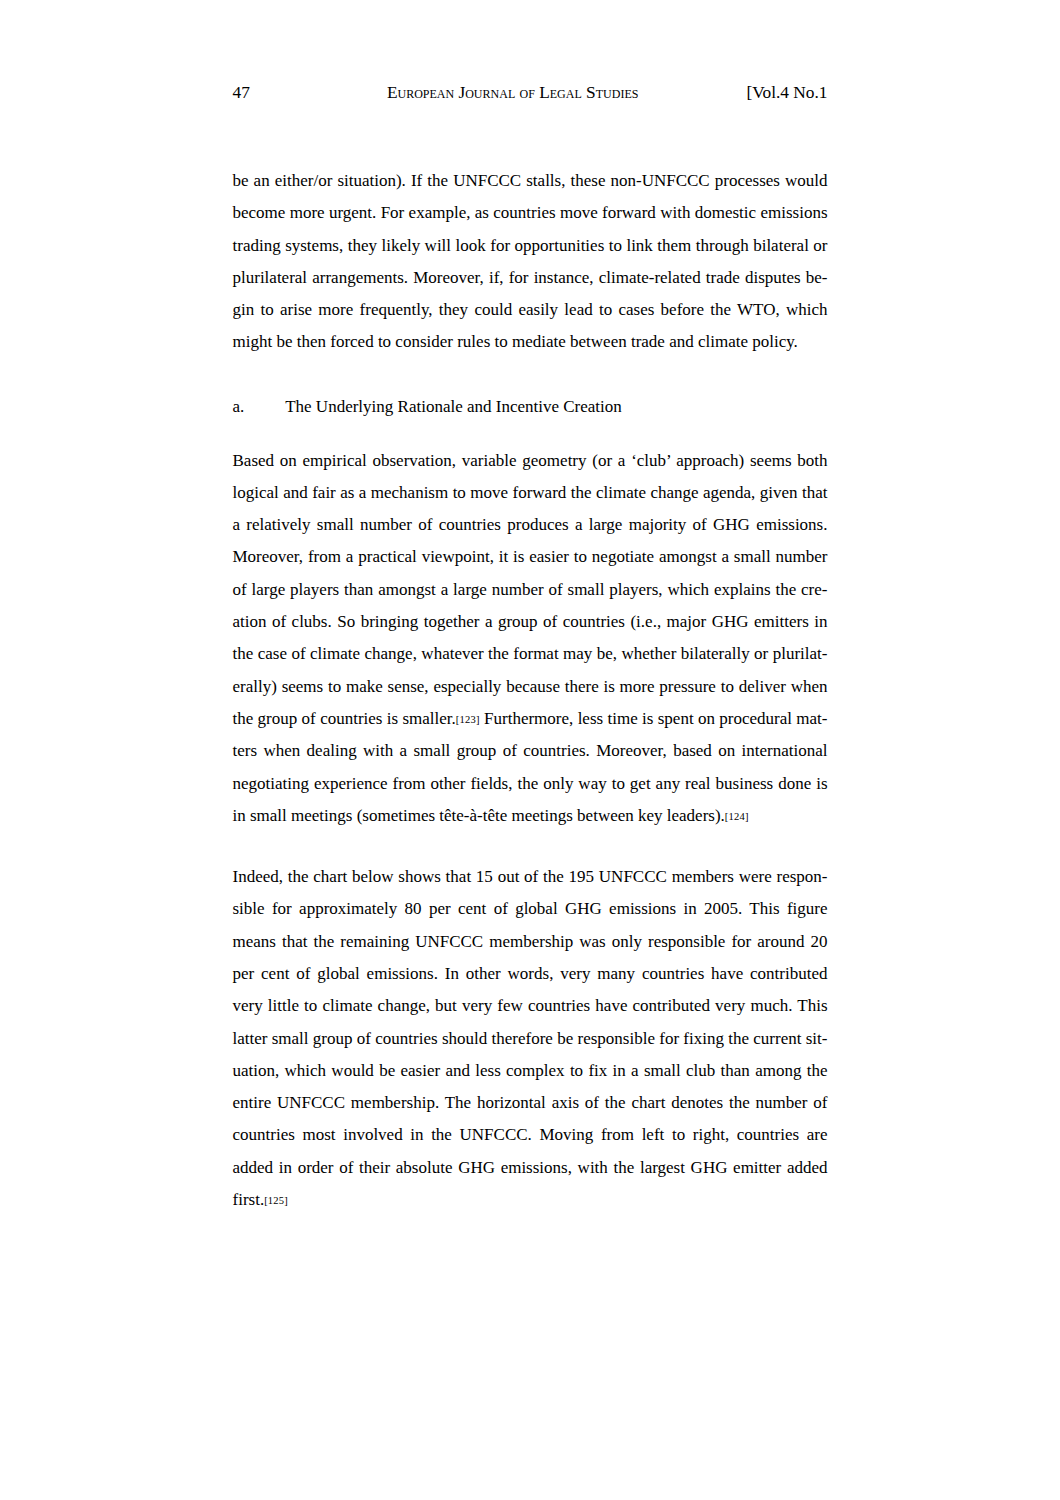47 European Journal of Legal Studies [Vol.4 No.1
be an either/or situation). If the UNFCCC stalls, these non-UNFCCC processes would become more urgent. For example, as countries move forward with domestic emissions trading systems, they likely will look for opportunities to link them through bilateral or plurilateral arrangements. Moreover, if, for instance, climate-related trade disputes begin to arise more frequently, they could easily lead to cases before the WTO, which might be then forced to consider rules to mediate between trade and climate policy.
a. The Underlying Rationale and Incentive Creation
Based on empirical observation, variable geometry (or a ‘club’ approach) seems both logical and fair as a mechanism to move forward the climate change agenda, given that a relatively small number of countries produces a large majority of GHG emissions. Moreover, from a practical viewpoint, it is easier to negotiate amongst a small number of large players than amongst a large number of small players, which explains the creation of clubs. So bringing together a group of countries (i.e., major GHG emitters in the case of climate change, whatever the format may be, whether bilaterally or plurilaterally) seems to make sense, especially because there is more pressure to deliver when the group of countries is smaller.[123] Furthermore, less time is spent on procedural matters when dealing with a small group of countries. Moreover, based on international negotiating experience from other fields, the only way to get any real business done is in small meetings (sometimes tête-à-tête meetings between key leaders).[124]
Indeed, the chart below shows that 15 out of the 195 UNFCCC members were responsible for approximately 80 per cent of global GHG emissions in 2005. This figure means that the remaining UNFCCC membership was only responsible for around 20 per cent of global emissions. In other words, very many countries have contributed very little to climate change, but very few countries have contributed very much. This latter small group of countries should therefore be responsible for fixing the current situation, which would be easier and less complex to fix in a small club than among the entire UNFCCC membership. The horizontal axis of the chart denotes the number of countries most involved in the UNFCCC. Moving from left to right, countries are added in order of their absolute GHG emissions, with the largest GHG emitter added first.[125]